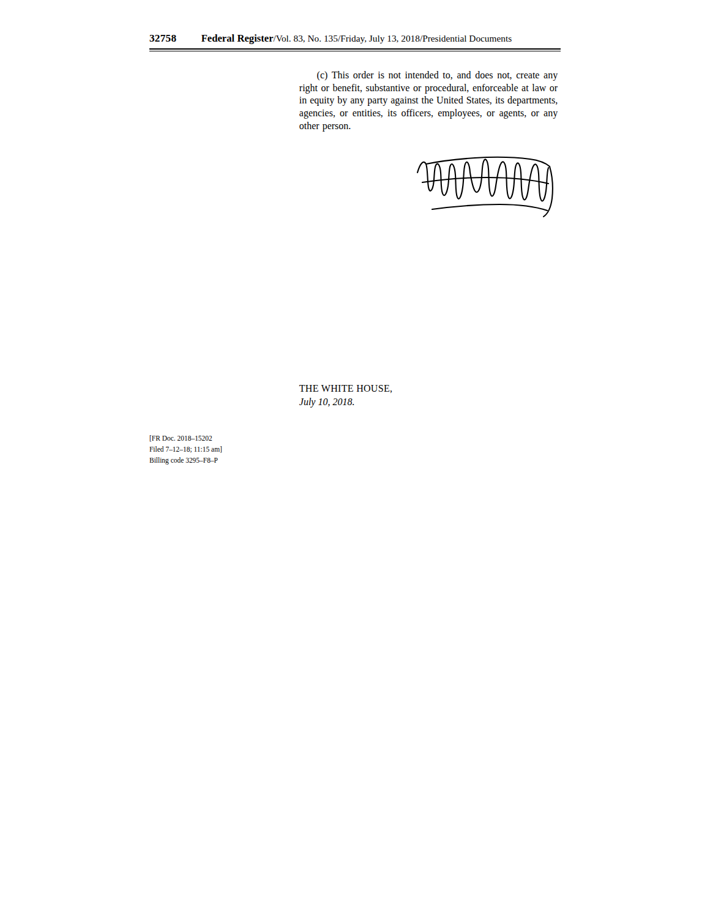32758 Federal Register/Vol. 83, No. 135/Friday, July 13, 2018/Presidential Documents
(c) This order is not intended to, and does not, create any right or benefit, substantive or procedural, enforceable at law or in equity by any party against the United States, its departments, agencies, or entities, its officers, employees, or agents, or any other person.
THE WHITE HOUSE,
July 10, 2018.
[FR Doc. 2018–15202
Filed 7–12–18; 11:15 am]
Billing code 3295–F8–P